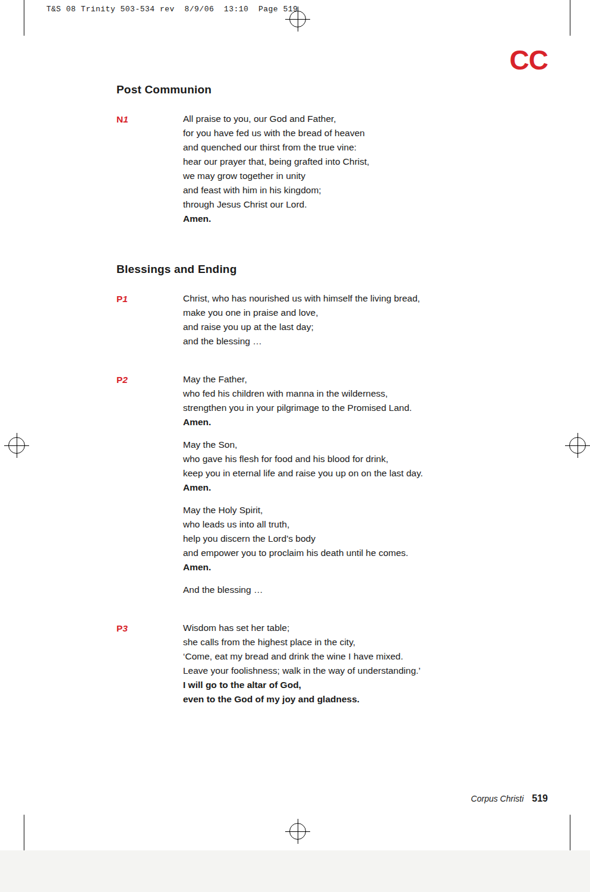T&S 08 Trinity 503-534 rev 8/9/06 13:10 Page 519
CC
Post Communion
N1
All praise to you, our God and Father,
for you have fed us with the bread of heaven
and quenched our thirst from the true vine:
hear our prayer that, being grafted into Christ,
we may grow together in unity
and feast with him in his kingdom;
through Jesus Christ our Lord.
Amen.
Blessings and Ending
P1
Christ, who has nourished us with himself the living bread,
make you one in praise and love,
and raise you up at the last day;
and the blessing …
P2
May the Father,
who fed his children with manna in the wilderness,
strengthen you in your pilgrimage to the Promised Land.
Amen.
May the Son,
who gave his flesh for food and his blood for drink,
keep you in eternal life and raise you up on on the last day.
Amen.
May the Holy Spirit,
who leads us into all truth,
help you discern the Lord’s body
and empower you to proclaim his death until he comes.
Amen.
And the blessing …
P3
Wisdom has set her table;
she calls from the highest place in the city,
‘Come, eat my bread and drink the wine I have mixed.
Leave your foolishness; walk in the way of understanding.’
I will go to the altar of God,
even to the God of my joy and gladness.
Corpus Christi 519